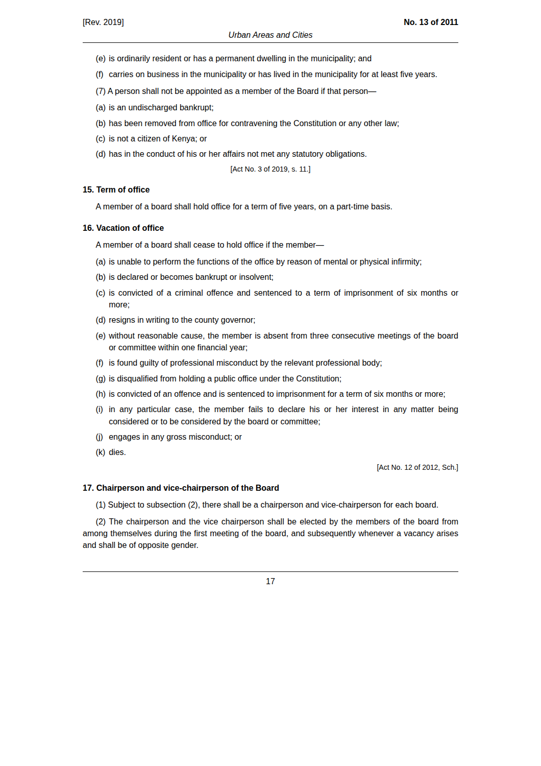[Rev. 2019] No. 13 of 2011
Urban Areas and Cities
(e) is ordinarily resident or has a permanent dwelling in the municipality; and
(f) carries on business in the municipality or has lived in the municipality for at least five years.
(7) A person shall not be appointed as a member of the Board if that person—
(a) is an undischarged bankrupt;
(b) has been removed from office for contravening the Constitution or any other law;
(c) is not a citizen of Kenya; or
(d) has in the conduct of his or her affairs not met any statutory obligations.
[Act No. 3 of 2019, s. 11.]
15. Term of office
A member of a board shall hold office for a term of five years, on a part-time basis.
16. Vacation of office
A member of a board shall cease to hold office if the member—
(a) is unable to perform the functions of the office by reason of mental or physical infirmity;
(b) is declared or becomes bankrupt or insolvent;
(c) is convicted of a criminal offence and sentenced to a term of imprisonment of six months or more;
(d) resigns in writing to the county governor;
(e) without reasonable cause, the member is absent from three consecutive meetings of the board or committee within one financial year;
(f) is found guilty of professional misconduct by the relevant professional body;
(g) is disqualified from holding a public office under the Constitution;
(h) is convicted of an offence and is sentenced to imprisonment for a term of six months or more;
(i) in any particular case, the member fails to declare his or her interest in any matter being considered or to be considered by the board or committee;
(j) engages in any gross misconduct; or
(k) dies.
[Act No. 12 of 2012, Sch.]
17. Chairperson and vice-chairperson of the Board
(1) Subject to subsection (2), there shall be a chairperson and vice-chairperson for each board.
(2) The chairperson and the vice chairperson shall be elected by the members of the board from among themselves during the first meeting of the board, and subsequently whenever a vacancy arises and shall be of opposite gender.
17